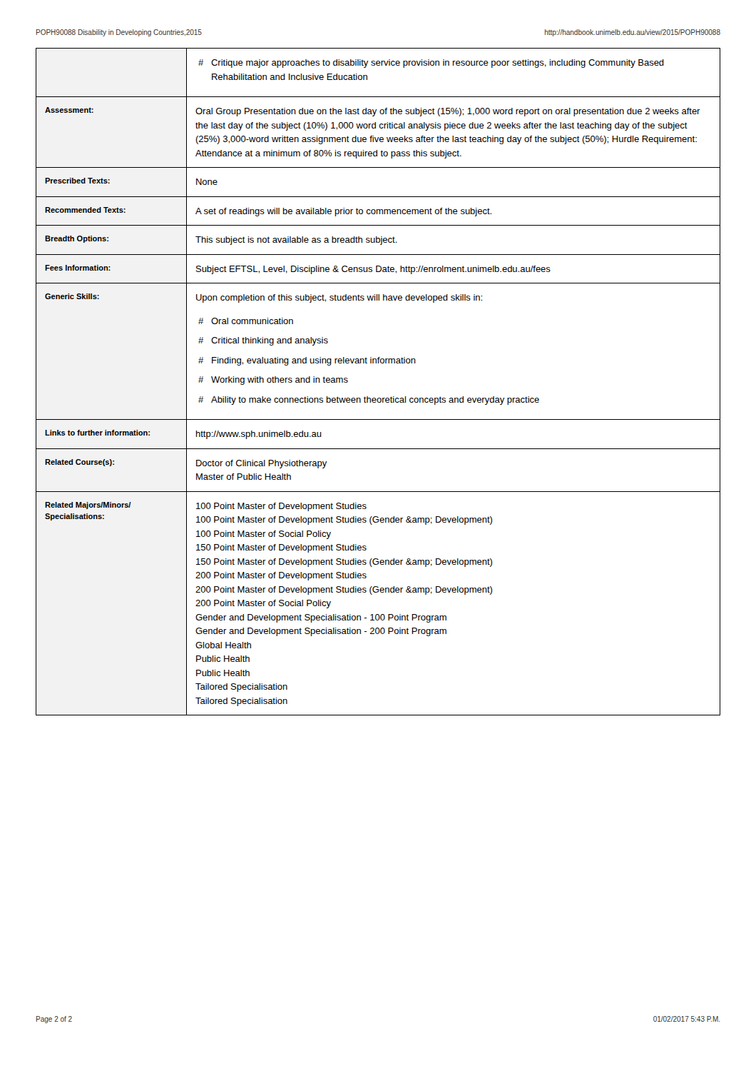POPH90088 Disability in Developing Countries,2015
http://handbook.unimelb.edu.au/view/2015/POPH90088
| | Critique major approaches to disability service provision in resource poor settings, including Community Based Rehabilitation and Inclusive Education |
| Assessment: | Oral Group Presentation due on the last day of the subject (15%); 1,000 word report on oral presentation due 2 weeks after the last day of the subject (10%) 1,000 word critical analysis piece due 2 weeks after the last teaching day of the subject (25%) 3,000-word written assignment due five weeks after the last teaching day of the subject (50%); Hurdle Requirement: Attendance at a minimum of 80% is required to pass this subject. |
| Prescribed Texts: | None |
| Recommended Texts: | A set of readings will be available prior to commencement of the subject. |
| Breadth Options: | This subject is not available as a breadth subject. |
| Fees Information: | Subject EFTSL, Level, Discipline & Census Date, http://enrolment.unimelb.edu.au/fees |
| Generic Skills: | Upon completion of this subject, students will have developed skills in: Oral communication Critical thinking and analysis Finding, evaluating and using relevant information Working with others and in teams Ability to make connections between theoretical concepts and everyday practice |
| Links to further information: | http://www.sph.unimelb.edu.au |
| Related Course(s): | Doctor of Clinical Physiotherapy Master of Public Health |
| Related Majors/Minors/ Specialisations: | 100 Point Master of Development Studies 100 Point Master of Development Studies (Gender &amp; Development) 100 Point Master of Social Policy 150 Point Master of Development Studies 150 Point Master of Development Studies (Gender &amp; Development) 200 Point Master of Development Studies 200 Point Master of Development Studies (Gender &amp; Development) 200 Point Master of Social Policy Gender and Development Specialisation - 100 Point Program Gender and Development Specialisation - 200 Point Program Global Health Public Health Public Health Tailored Specialisation Tailored Specialisation |
Page 2 of 2
01/02/2017 5:43 P.M.